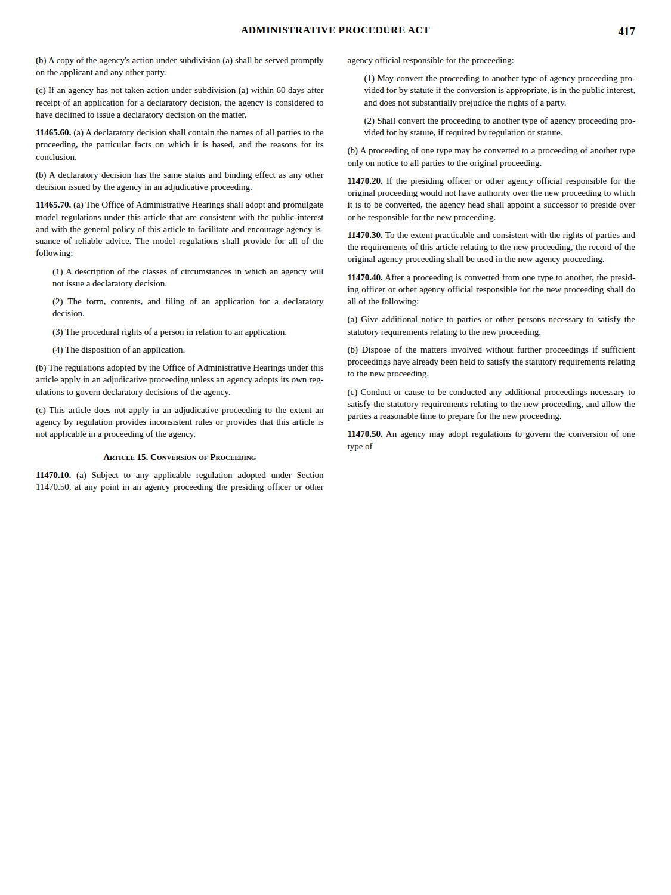Administrative Procedure Act
417
(b) A copy of the agency's action under subdivision (a) shall be served promptly on the applicant and any other party.
(c) If an agency has not taken action under subdivision (a) within 60 days after receipt of an application for a declaratory decision, the agency is considered to have declined to issue a declaratory decision on the matter.
11465.60. (a) A declaratory decision shall contain the names of all parties to the proceeding, the particular facts on which it is based, and the reasons for its conclusion.
(b) A declaratory decision has the same status and binding effect as any other decision issued by the agency in an adjudicative proceeding.
11465.70. (a) The Office of Administrative Hearings shall adopt and promulgate model regulations under this article that are consistent with the public interest and with the general policy of this article to facilitate and encourage agency issuance of reliable advice. The model regulations shall provide for all of the following:
(1) A description of the classes of circumstances in which an agency will not issue a declaratory decision.
(2) The form, contents, and filing of an application for a declaratory decision.
(3) The procedural rights of a person in relation to an application.
(4) The disposition of an application.
(b) The regulations adopted by the Office of Administrative Hearings under this article apply in an adjudicative proceeding unless an agency adopts its own regulations to govern declaratory decisions of the agency.
(c) This article does not apply in an adjudicative proceeding to the extent an agency by regulation provides inconsistent rules or provides that this article is not applicable in a proceeding of the agency.
Article 15. Conversion of Proceeding
11470.10. (a) Subject to any applicable regulation adopted under Section 11470.50, at any point in an agency proceeding the presiding officer or other agency official responsible for the proceeding:
(1) May convert the proceeding to another type of agency proceeding provided for by statute if the conversion is appropriate, is in the public interest, and does not substantially prejudice the rights of a party.
(2) Shall convert the proceeding to another type of agency proceeding provided for by statute, if required by regulation or statute.
(b) A proceeding of one type may be converted to a proceeding of another type only on notice to all parties to the original proceeding.
11470.20. If the presiding officer or other agency official responsible for the original proceeding would not have authority over the new proceeding to which it is to be converted, the agency head shall appoint a successor to preside over or be responsible for the new proceeding.
11470.30. To the extent practicable and consistent with the rights of parties and the requirements of this article relating to the new proceeding, the record of the original agency proceeding shall be used in the new agency proceeding.
11470.40. After a proceeding is converted from one type to another, the presiding officer or other agency official responsible for the new proceeding shall do all of the following:
(a) Give additional notice to parties or other persons necessary to satisfy the statutory requirements relating to the new proceeding.
(b) Dispose of the matters involved without further proceedings if sufficient proceedings have already been held to satisfy the statutory requirements relating to the new proceeding.
(c) Conduct or cause to be conducted any additional proceedings necessary to satisfy the statutory requirements relating to the new proceeding, and allow the parties a reasonable time to prepare for the new proceeding.
11470.50. An agency may adopt regulations to govern the conversion of one type of